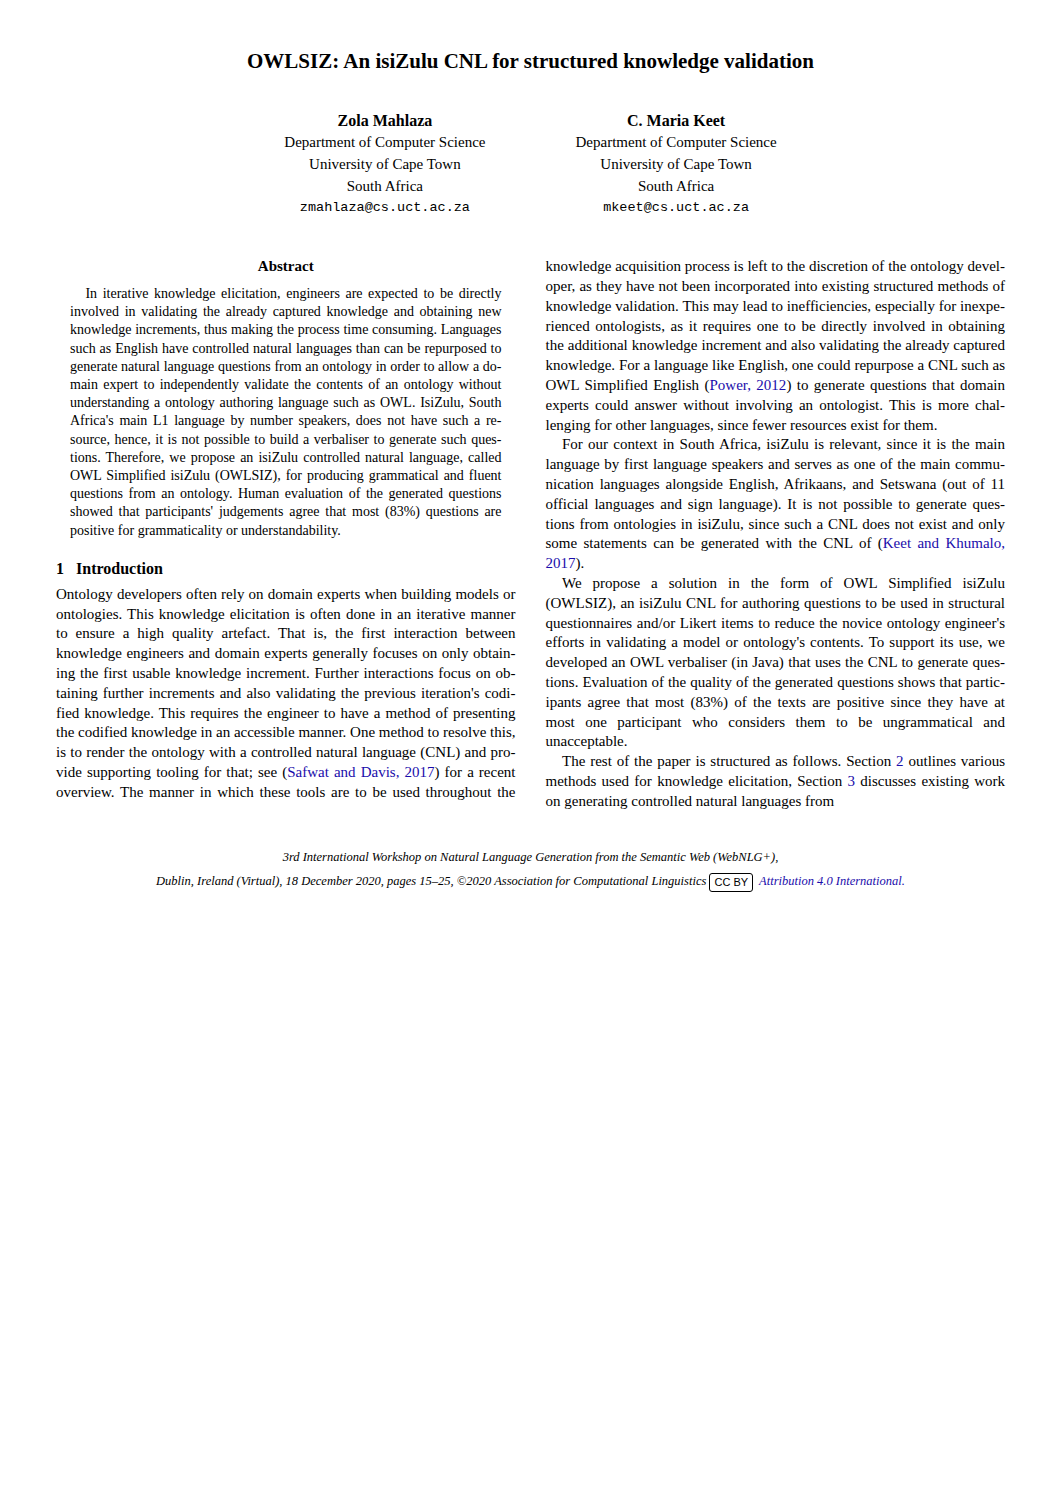OWLSIZ: An isiZulu CNL for structured knowledge validation
Zola Mahlaza
Department of Computer Science
University of Cape Town
South Africa
zmahlaza@cs.uct.ac.za
C. Maria Keet
Department of Computer Science
University of Cape Town
South Africa
mkeet@cs.uct.ac.za
Abstract
In iterative knowledge elicitation, engineers are expected to be directly involved in validating the already captured knowledge and obtaining new knowledge increments, thus making the process time consuming. Languages such as English have controlled natural languages than can be repurposed to generate natural language questions from an ontology in order to allow a domain expert to independently validate the contents of an ontology without understanding a ontology authoring language such as OWL. IsiZulu, South Africa's main L1 language by number speakers, does not have such a resource, hence, it is not possible to build a verbaliser to generate such questions. Therefore, we propose an isiZulu controlled natural language, called OWL Simplified isiZulu (OWLSIZ), for producing grammatical and fluent questions from an ontology. Human evaluation of the generated questions showed that participants' judgements agree that most (83%) questions are positive for grammaticality or understandability.
1 Introduction
Ontology developers often rely on domain experts when building models or ontologies. This knowledge elicitation is often done in an iterative manner to ensure a high quality artefact. That is, the first interaction between knowledge engineers and domain experts generally focuses on only obtaining the first usable knowledge increment. Further interactions focus on obtaining further increments and also validating the previous iteration's codified knowledge. This requires the engineer to have a method of presenting the codified knowledge in an accessible manner. One method to resolve this, is to render the ontology with a controlled natural language (CNL) and provide supporting tooling for that; see (Safwat and Davis, 2017) for a recent overview. The manner in which these tools are to be used throughout the knowledge acquisition process is left to the discretion of the ontology developer, as they have not been incorporated into existing structured methods of knowledge validation. This may lead to inefficiencies, especially for inexperienced ontologists, as it requires one to be directly involved in obtaining the additional knowledge increment and also validating the already captured knowledge. For a language like English, one could repurpose a CNL such as OWL Simplified English (Power, 2012) to generate questions that domain experts could answer without involving an ontologist. This is more challenging for other languages, since fewer resources exist for them.
For our context in South Africa, isiZulu is relevant, since it is the main language by first language speakers and serves as one of the main communication languages alongside English, Afrikaans, and Setswana (out of 11 official languages and sign language). It is not possible to generate questions from ontologies in isiZulu, since such a CNL does not exist and only some statements can be generated with the CNL of (Keet and Khumalo, 2017).
We propose a solution in the form of OWL Simplified isiZulu (OWLSIZ), an isiZulu CNL for authoring questions to be used in structural questionnaires and/or Likert items to reduce the novice ontology engineer's efforts in validating a model or ontology's contents. To support its use, we developed an OWL verbaliser (in Java) that uses the CNL to generate questions. Evaluation of the quality of the generated questions shows that participants agree that most (83%) of the texts are positive since they have at most one participant who considers them to be ungrammatical and unacceptable.
The rest of the paper is structured as follows. Section 2 outlines various methods used for knowledge elicitation, Section 3 discusses existing work on generating controlled natural languages from
3rd International Workshop on Natural Language Generation from the Semantic Web (WebNLG+),
Dublin, Ireland (Virtual), 18 December 2020, pages 15–25, ©2020 Association for Computational Linguistics
CC BY Attribution 4.0 International.